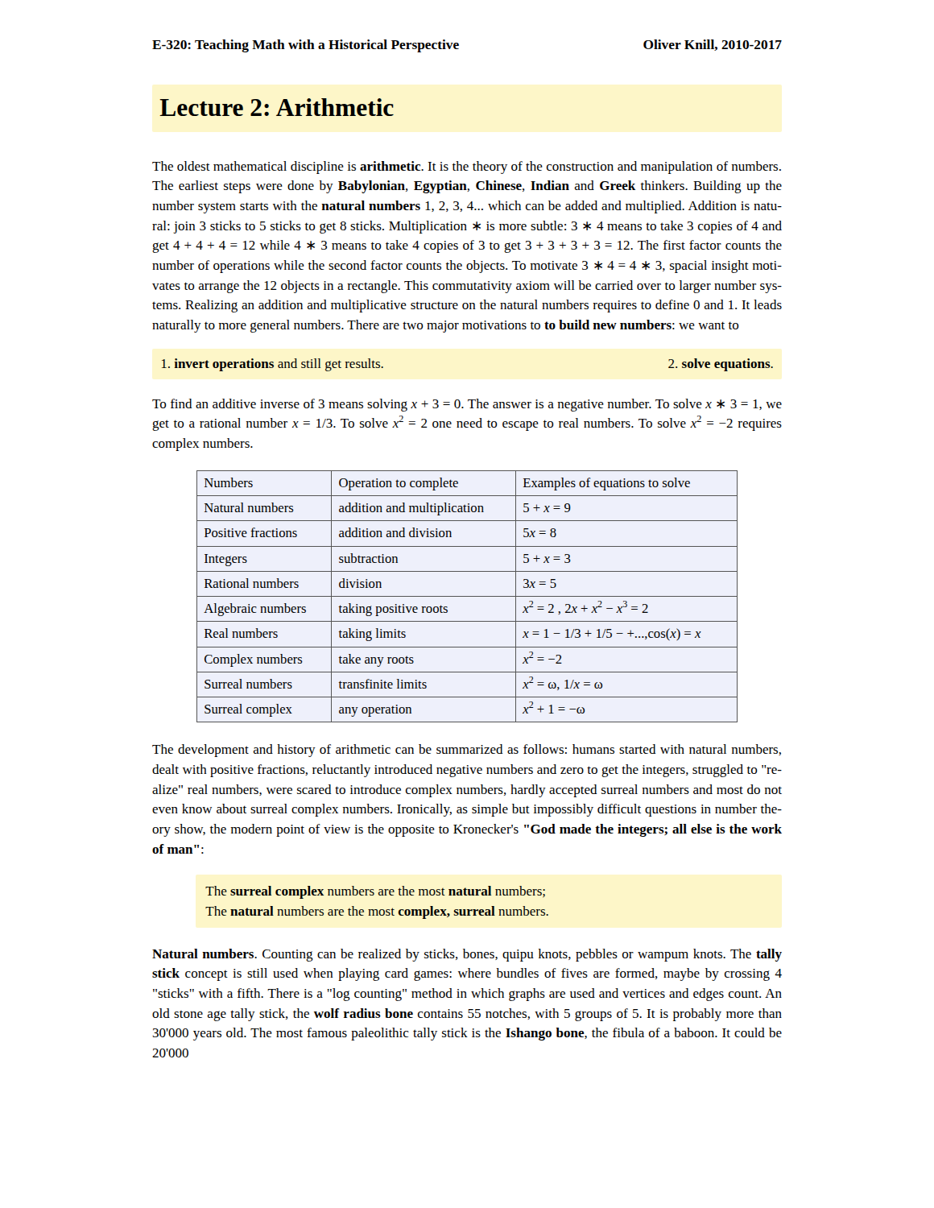E-320: Teaching Math with a Historical Perspective Oliver Knill, 2010-2017
Lecture 2: Arithmetic
The oldest mathematical discipline is arithmetic. It is the theory of the construction and manipulation of numbers. The earliest steps were done by Babylonian, Egyptian, Chinese, Indian and Greek thinkers. Building up the number system starts with the natural numbers 1, 2, 3, 4... which can be added and multiplied. Addition is natural: join 3 sticks to 5 sticks to get 8 sticks. Multiplication ∗ is more subtle: 3 ∗ 4 means to take 3 copies of 4 and get 4 + 4 + 4 = 12 while 4 ∗ 3 means to take 4 copies of 3 to get 3 + 3 + 3 + 3 = 12. The first factor counts the number of operations while the second factor counts the objects. To motivate 3 ∗ 4 = 4 ∗ 3, spacial insight motivates to arrange the 12 objects in a rectangle. This commutativity axiom will be carried over to larger number systems. Realizing an addition and multiplicative structure on the natural numbers requires to define 0 and 1. It leads naturally to more general numbers. There are two major motivations to to build new numbers: we want to
1. invert operations and still get results. 2. solve equations.
To find an additive inverse of 3 means solving x + 3 = 0. The answer is a negative number. To solve x ∗ 3 = 1, we get to a rational number x = 1/3. To solve x2 = 2 one need to escape to real numbers. To solve x2 = −2 requires complex numbers.
| Numbers | Operation to complete | Examples of equations to solve |
| --- | --- | --- |
| Natural numbers | addition and multiplication | 5 + x = 9 |
| Positive fractions | addition and division | 5 x = 8 |
| Integers | subtraction | 5 + x = 3 |
| Rational numbers | division | 3 x = 5 |
| Algebraic numbers | taking positive roots | x 2 = 2 , 2 x + x 2 − x 3 = 2 |
| Real numbers | taking limits | x = 1 − 1/3 + 1/5 − +...,cos( x ) = x |
| Complex numbers | take any roots | x 2 = −2 |
| Surreal numbers | transfinite limits | x 2 = ω, 1/ x = ω |
| Surreal complex | any operation | x 2 + 1 = −ω |
The development and history of arithmetic can be summarized as follows: humans started with natural numbers, dealt with positive fractions, reluctantly introduced negative numbers and zero to get the integers, struggled to "realize" real numbers, were scared to introduce complex numbers, hardly accepted surreal numbers and most do not even know about surreal complex numbers. Ironically, as simple but impossibly difficult questions in number theory show, the modern point of view is the opposite to Kronecker's "God made the integers; all else is the work of man":
The surreal complex numbers are the most natural numbers;
The natural numbers are the most complex, surreal numbers.
Natural numbers. Counting can be realized by sticks, bones, quipu knots, pebbles or wampum knots. The tally stick concept is still used when playing card games: where bundles of fives are formed, maybe by crossing 4 "sticks" with a fifth. There is a "log counting" method in which graphs are used and vertices and edges count. An old stone age tally stick, the wolf radius bone contains 55 notches, with 5 groups of 5. It is probably more than 30'000 years old. The most famous paleolithic tally stick is the Ishango bone, the fibula of a baboon. It could be 20'000